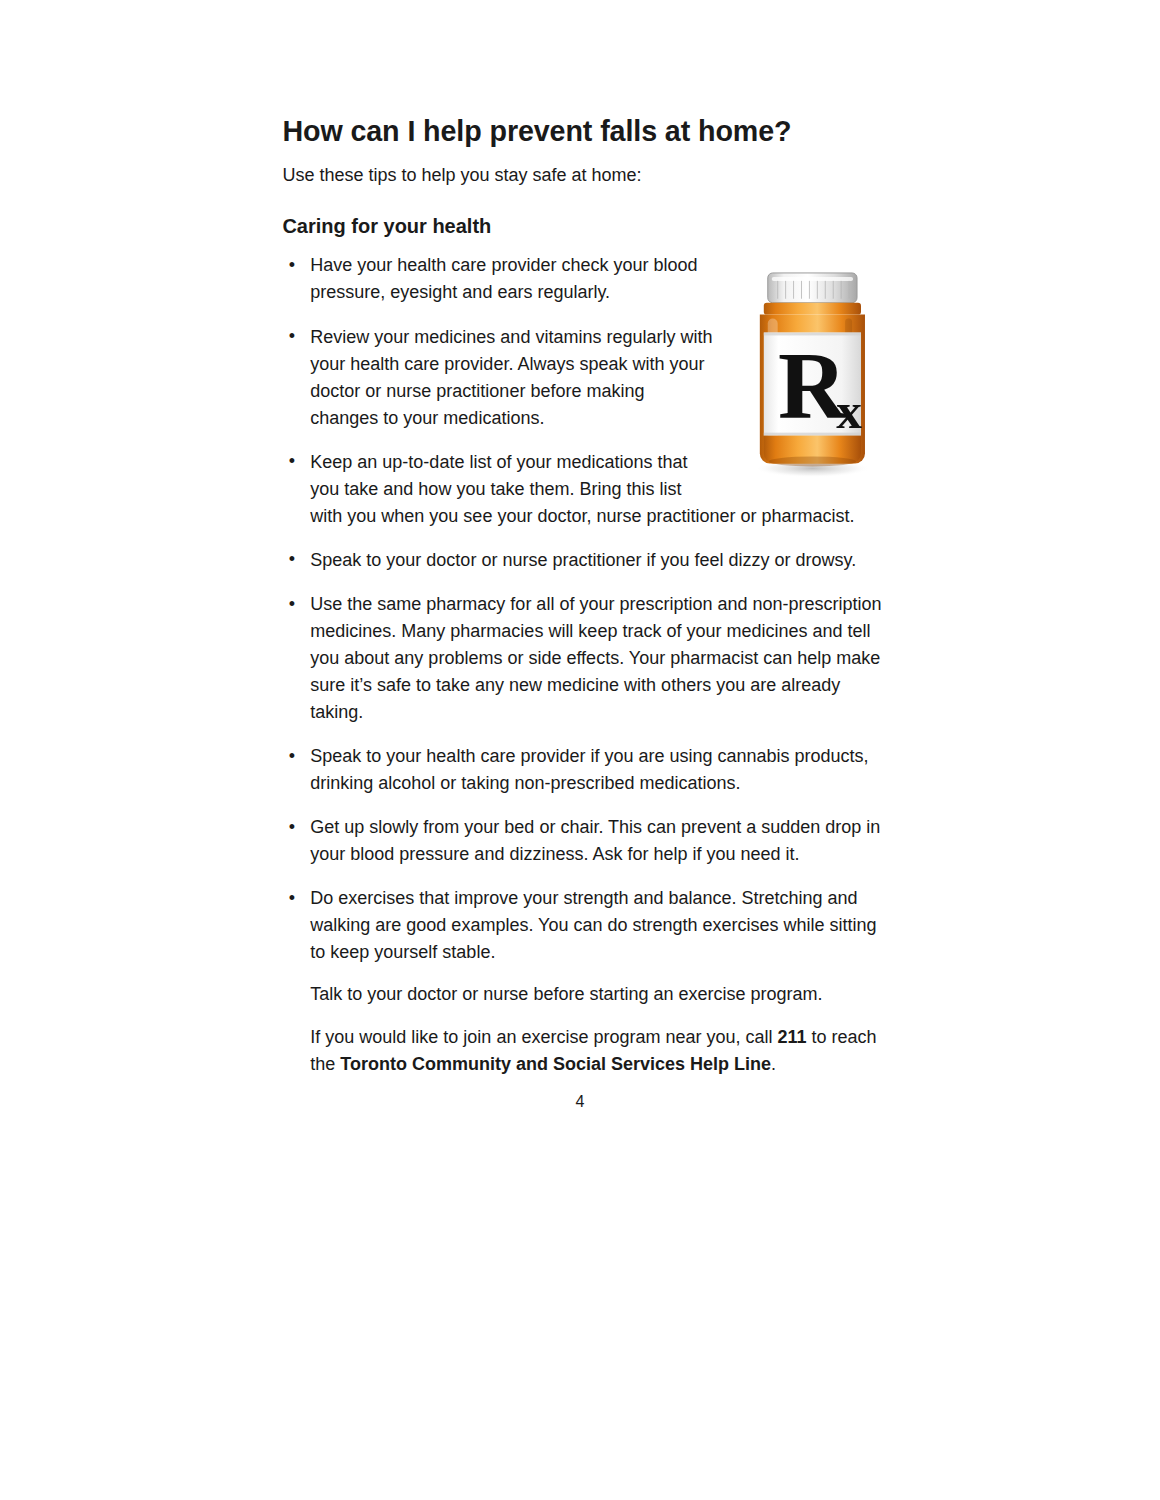How can I help prevent falls at home?
Use these tips to help you stay safe at home:
Caring for your health
R x
Have your health care provider check your blood pressure, eyesight and ears regularly.
Review your medicines and vitamins regularly with your health care provider. Always speak with your doctor or nurse practitioner before making changes to your medications.
Keep an up-to-date list of your medications that you take and how you take them. Bring this list with you when you see your doctor, nurse practitioner or pharmacist.
Speak to your doctor or nurse practitioner if you feel dizzy or drowsy.
Use the same pharmacy for all of your prescription and non-prescription medicines. Many pharmacies will keep track of your medicines and tell you about any problems or side effects. Your pharmacist can help make sure it’s safe to take any new medicine with others you are already taking.
Speak to your health care provider if you are using cannabis products, drinking alcohol or taking non-prescribed medications.
Get up slowly from your bed or chair. This can prevent a sudden drop in your blood pressure and dizziness. Ask for help if you need it.
Do exercises that improve your strength and balance. Stretching and walking are good examples. You can do strength exercises while sitting to keep yourself stable.
Talk to your doctor or nurse before starting an exercise program.
If you would like to join an exercise program near you, call 211 to reach the Toronto Community and Social Services Help Line.
4